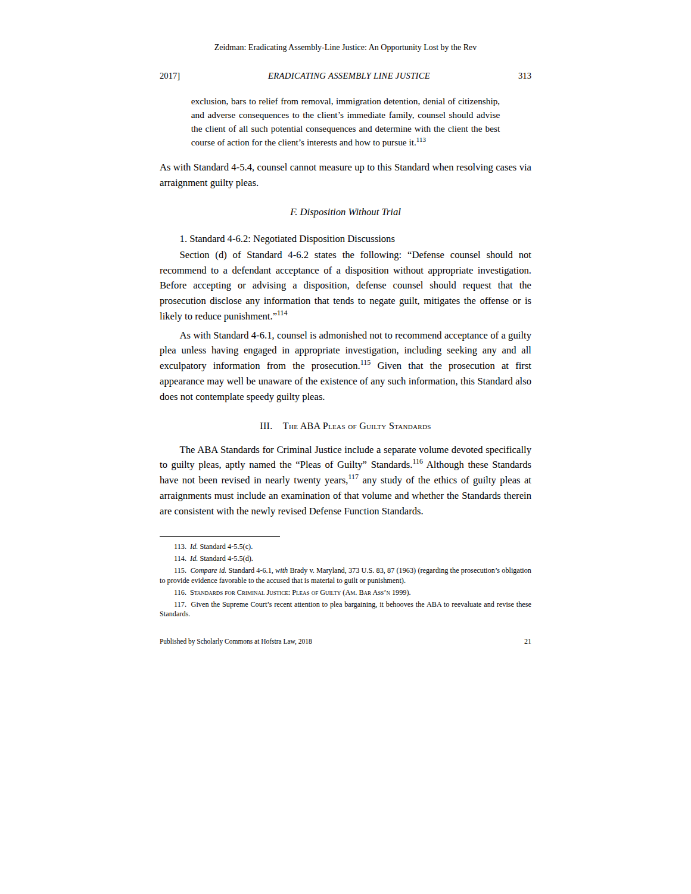Zeidman: Eradicating Assembly-Line Justice: An Opportunity Lost by the Rev
2017]
ERADICATING ASSEMBLY LINE JUSTICE
313
exclusion, bars to relief from removal, immigration detention, denial of citizenship, and adverse consequences to the client’s immediate family, counsel should advise the client of all such potential consequences and determine with the client the best course of action for the client’s interests and how to pursue it.113
As with Standard 4-5.4, counsel cannot measure up to this Standard when resolving cases via arraignment guilty pleas.
F. Disposition Without Trial
1. Standard 4-6.2: Negotiated Disposition Discussions
Section (d) of Standard 4-6.2 states the following: “Defense counsel should not recommend to a defendant acceptance of a disposition without appropriate investigation. Before accepting or advising a disposition, defense counsel should request that the prosecution disclose any information that tends to negate guilt, mitigates the offense or is likely to reduce punishment.”114
As with Standard 4-6.1, counsel is admonished not to recommend acceptance of a guilty plea unless having engaged in appropriate investigation, including seeking any and all exculpatory information from the prosecution.115 Given that the prosecution at first appearance may well be unaware of the existence of any such information, this Standard also does not contemplate speedy guilty pleas.
III. The ABA Pleas of Guilty Standards
The ABA Standards for Criminal Justice include a separate volume devoted specifically to guilty pleas, aptly named the “Pleas of Guilty” Standards.116 Although these Standards have not been revised in nearly twenty years,117 any study of the ethics of guilty pleas at arraignments must include an examination of that volume and whether the Standards therein are consistent with the newly revised Defense Function Standards.
113. Id. Standard 4-5.5(c).
114. Id. Standard 4-5.5(d).
115. Compare id. Standard 4-6.1, with Brady v. Maryland, 373 U.S. 83, 87 (1963) (regarding the prosecution’s obligation to provide evidence favorable to the accused that is material to guilt or punishment).
116. Standards for Criminal Justice: Pleas of Guilty (Am. Bar Ass’n 1999).
117. Given the Supreme Court’s recent attention to plea bargaining, it behooves the ABA to reevaluate and revise these Standards.
Published by Scholarly Commons at Hofstra Law, 2018
21